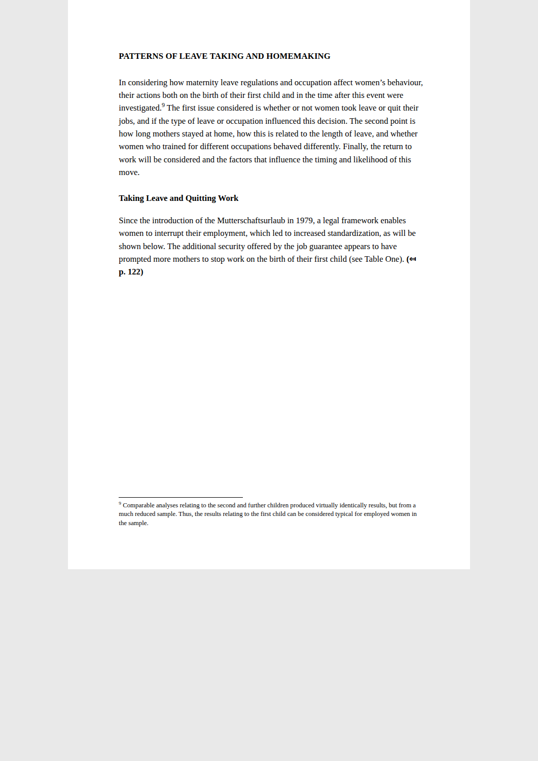PATTERNS OF LEAVE TAKING AND HOMEMAKING
In considering how maternity leave regulations and occupation affect women’s behaviour, their actions both on the birth of their first child and in the time after this event were investigated.9 The first issue considered is whether or not women took leave or quit their jobs, and if the type of leave or occupation influenced this decision. The second point is how long mothers stayed at home, how this is related to the length of leave, and whether women who trained for different occupations behaved differently. Finally, the return to work will be considered and the factors that influence the timing and likelihood of this move.
Taking Leave and Quitting Work
Since the introduction of the Mutterschaftsurlaub in 1979, a legal framework enables women to interrupt their employment, which led to increased standardization, as will be shown below. The additional security offered by the job guarantee appears to have prompted more mothers to stop work on the birth of their first child (see Table One). (⤆ p. 122)
9 Comparable analyses relating to the second and further children produced virtually identically results, but from a much reduced sample. Thus, the results relating to the first child can be considered typical for employed women in the sample.